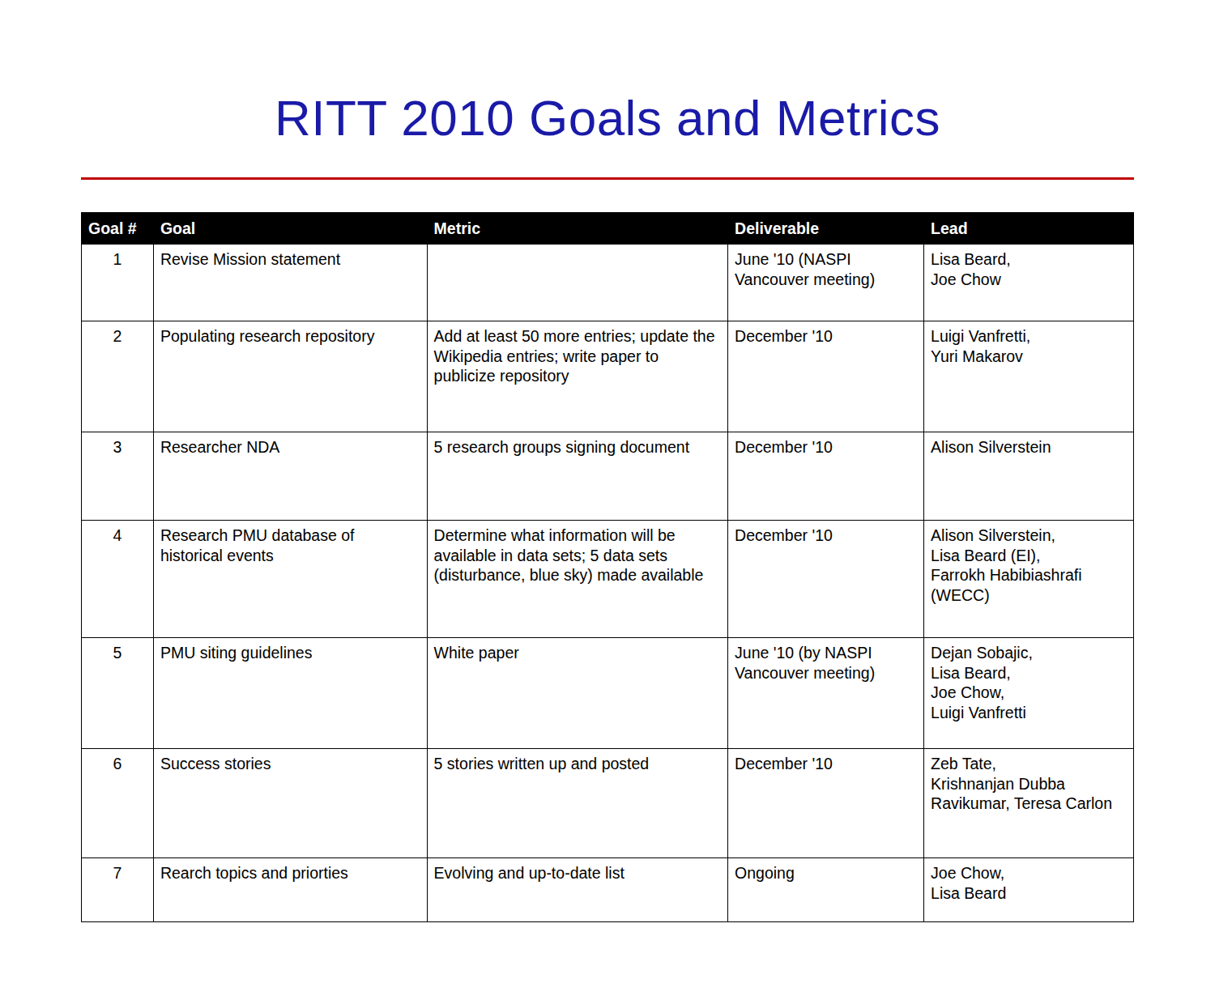RITT 2010 Goals and Metrics
| Goal # | Goal | Metric | Deliverable | Lead |
| --- | --- | --- | --- | --- |
| 1 | Revise Mission statement | | June '10 (NASPI Vancouver meeting) | Lisa Beard, Joe Chow |
| 2 | Populating research repository | Add at least 50 more entries; update the Wikipedia entries; write paper to publicize repository | December '10 | Luigi Vanfretti, Yuri Makarov |
| 3 | Researcher NDA | 5 research groups signing document | December '10 | Alison Silverstein |
| 4 | Research PMU database of historical events | Determine what information will be available in data sets; 5 data sets (disturbance, blue sky) made available | December '10 | Alison Silverstein, Lisa Beard (EI), Farrokh Habibiashrafi (WECC) |
| 5 | PMU siting guidelines | White paper | June '10 (by NASPI Vancouver meeting) | Dejan Sobajic, Lisa Beard, Joe Chow, Luigi Vanfretti |
| 6 | Success stories | 5 stories written up and posted | December '10 | Zeb Tate, Krishnanjan Dubba Ravikumar, Teresa Carlon |
| 7 | Rearch topics and priorties | Evolving and up-to-date list | Ongoing | Joe Chow, Lisa Beard |